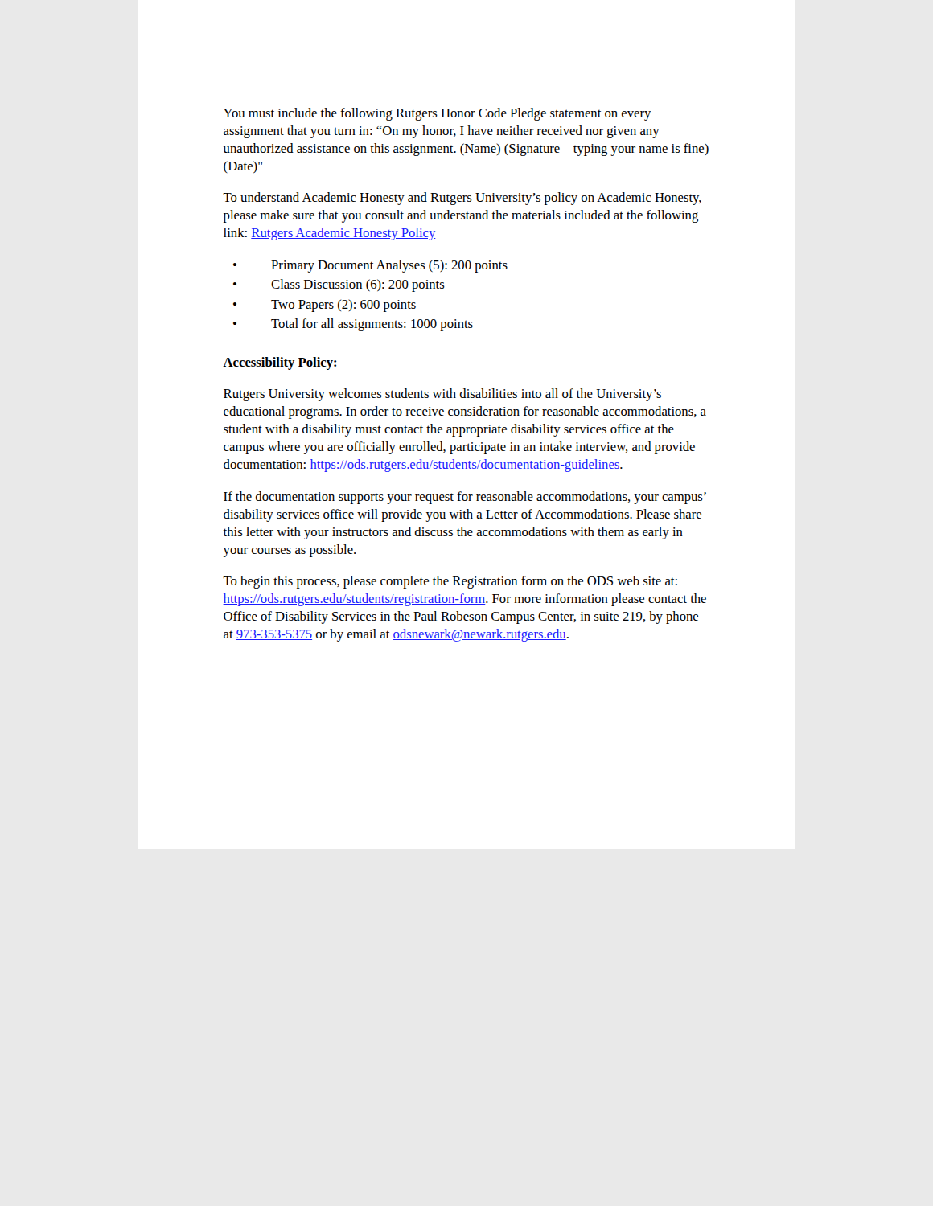You must include the following Rutgers Honor Code Pledge statement on every assignment that you turn in: “On my honor, I have neither received nor given any unauthorized assistance on this assignment. (Name) (Signature – typing your name is fine) (Date)"
To understand Academic Honesty and Rutgers University’s policy on Academic Honesty, please make sure that you consult and understand the materials included at the following link: Rutgers Academic Honesty Policy
Primary Document Analyses (5): 200 points
Class Discussion (6): 200 points
Two Papers (2): 600 points
Total for all assignments: 1000 points
Accessibility Policy:
Rutgers University welcomes students with disabilities into all of the University’s educational programs. In order to receive consideration for reasonable accommodations, a student with a disability must contact the appropriate disability services office at the campus where you are officially enrolled, participate in an intake interview, and provide documentation: https://ods.rutgers.edu/students/documentation-guidelines.
If the documentation supports your request for reasonable accommodations, your campus’ disability services office will provide you with a Letter of Accommodations. Please share this letter with your instructors and discuss the accommodations with them as early in your courses as possible.
To begin this process, please complete the Registration form on the ODS web site at: https://ods.rutgers.edu/students/registration-form. For more information please contact the Office of Disability Services in the Paul Robeson Campus Center, in suite 219, by phone at 973-353-5375 or by email at odsnewark@newark.rutgers.edu.